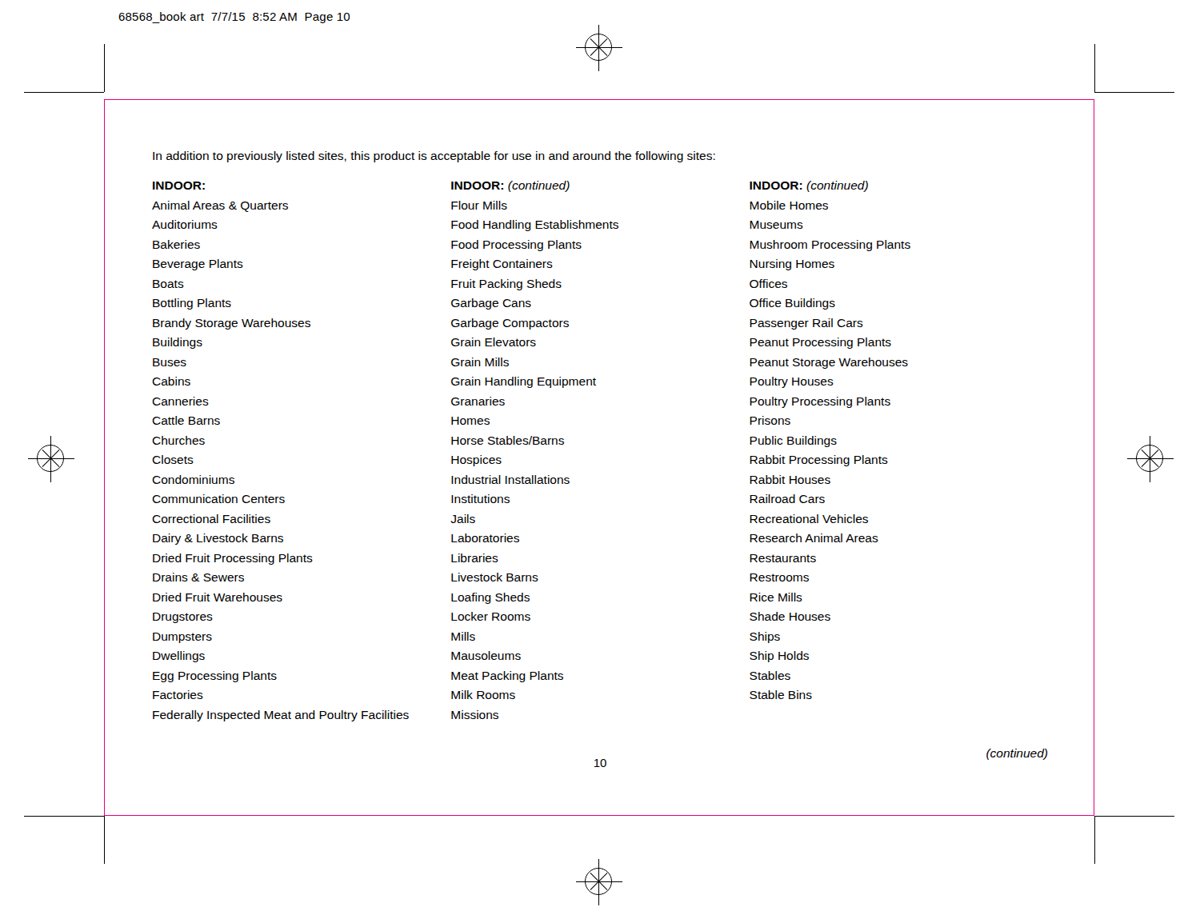68568_book art 7/7/15 8:52 AM Page 10
In addition to previously listed sites, this product is acceptable for use in and around the following sites:
INDOOR:
Animal Areas & Quarters
Auditoriums
Bakeries
Beverage Plants
Boats
Bottling Plants
Brandy Storage Warehouses
Buildings
Buses
Cabins
Canneries
Cattle Barns
Churches
Closets
Condominiums
Communication Centers
Correctional Facilities
Dairy & Livestock Barns
Dried Fruit Processing Plants
Drains & Sewers
Dried Fruit Warehouses
Drugstores
Dumpsters
Dwellings
Egg Processing Plants
Factories
Federally Inspected Meat and Poultry Facilities
INDOOR: (continued)
Flour Mills
Food Handling Establishments
Food Processing Plants
Freight Containers
Fruit Packing Sheds
Garbage Cans
Garbage Compactors
Grain Elevators
Grain Mills
Grain Handling Equipment
Granaries
Homes
Horse Stables/Barns
Hospices
Industrial Installations
Institutions
Jails
Laboratories
Libraries
Livestock Barns
Loafing Sheds
Locker Rooms
Mills
Mausoleums
Meat Packing Plants
Milk Rooms
Missions
INDOOR: (continued)
Mobile Homes
Museums
Mushroom Processing Plants
Nursing Homes
Offices
Office Buildings
Passenger Rail Cars
Peanut Processing Plants
Peanut Storage Warehouses
Poultry Houses
Poultry Processing Plants
Prisons
Public Buildings
Rabbit Processing Plants
Rabbit Houses
Railroad Cars
Recreational Vehicles
Research Animal Areas
Restaurants
Restrooms
Rice Mills
Shade Houses
Ships
Ship Holds
Stables
Stable Bins
(continued)
10